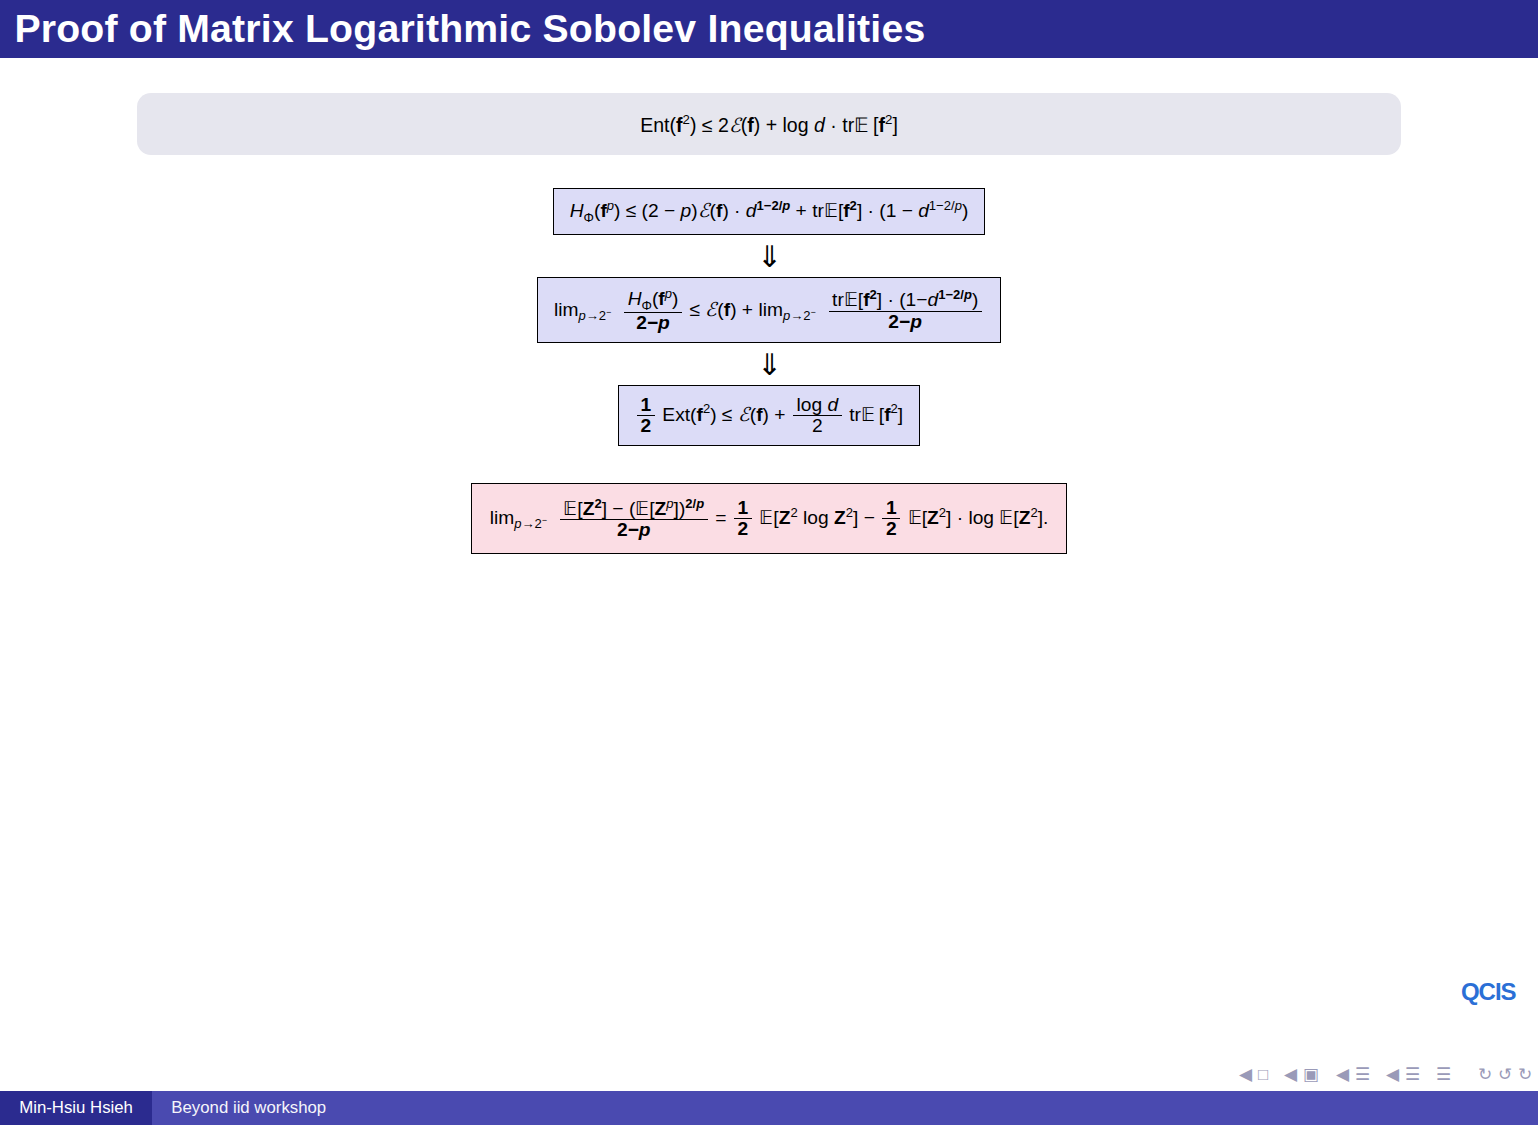Proof of Matrix Logarithmic Sobolev Inequalities
Ent(f2) ≤ 2ℰ(f) + log d · tr 𝔼 [f2]
HΦ(fp) ≤ (2 − p)ℰ(f) · d1−2/p + tr 𝔼[f2] · (1 − d1−2/p)
⇓
limp→2− HΦ(fp) 2−p ≤ ℰ(f) + limp→2− tr 𝔼[f2] · (1−d1−2/p) 2−p
⇓
12 Ext(f2) ≤ ℰ(f) + log d 2 tr 𝔼 [f2]
limp→2− 𝔼[Z2] − (𝔼[Zp])2/p 2−p = 12 𝔼[Z2 log Z2] − 12 𝔼[Z2] · log 𝔼[Z2].
QCIS
◀□ ◀▣ ◀☰ ◀☰ ☰ ↻↺↻
Min-Hsiu Hsieh
Beyond iid workshop